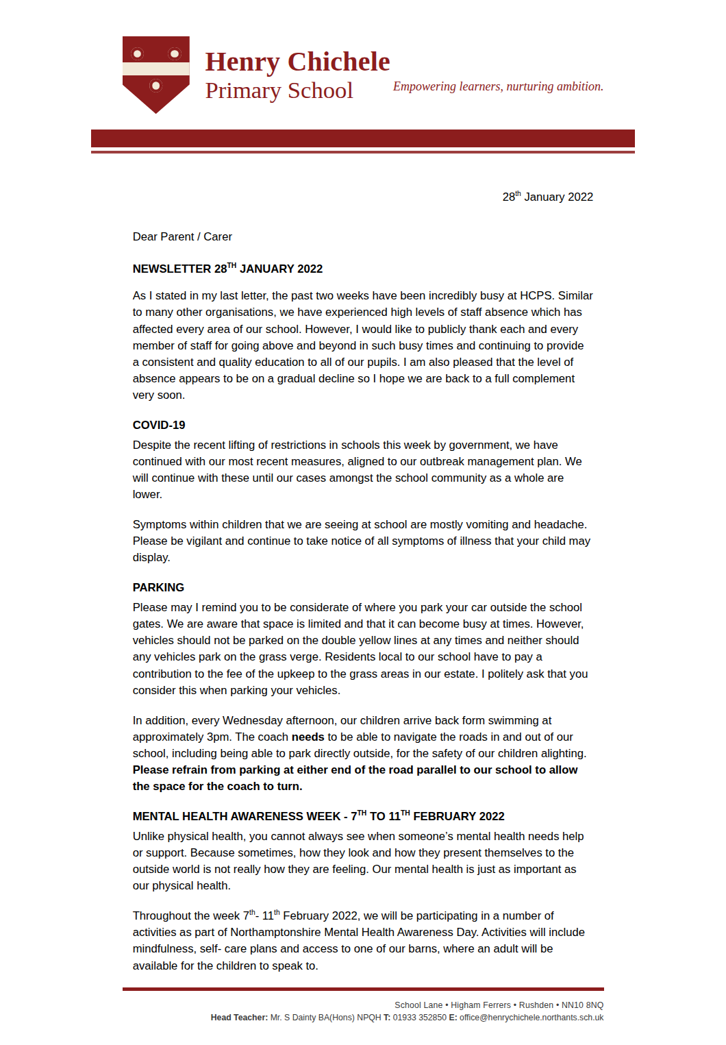Henry Chichele
Primary School
Empowering learners, nurturing ambition.
28th January 2022
Dear Parent / Carer
Newsletter 28th January 2022
As I stated in my last letter, the past two weeks have been incredibly busy at HCPS. Similar to many other organisations, we have experienced high levels of staff absence which has affected every area of our school. However, I would like to publicly thank each and every member of staff for going above and beyond in such busy times and continuing to provide a consistent and quality education to all of our pupils. I am also pleased that the level of absence appears to be on a gradual decline so I hope we are back to a full complement very soon.
COVID-19
Despite the recent lifting of restrictions in schools this week by government, we have continued with our most recent measures, aligned to our outbreak management plan. We will continue with these until our cases amongst the school community as a whole are lower.
Symptoms within children that we are seeing at school are mostly vomiting and headache. Please be vigilant and continue to take notice of all symptoms of illness that your child may display.
Parking
Please may I remind you to be considerate of where you park your car outside the school gates. We are aware that space is limited and that it can become busy at times. However, vehicles should not be parked on the double yellow lines at any times and neither should any vehicles park on the grass verge. Residents local to our school have to pay a contribution to the fee of the upkeep to the grass areas in our estate. I politely ask that you consider this when parking your vehicles.
In addition, every Wednesday afternoon, our children arrive back form swimming at approximately 3pm. The coach needs to be able to navigate the roads in and out of our school, including being able to park directly outside, for the safety of our children alighting. Please refrain from parking at either end of the road parallel to our school to allow the space for the coach to turn.
Mental Health Awareness Week - 7th to 11th February 2022
Unlike physical health, you cannot always see when someone’s mental health needs help or support. Because sometimes, how they look and how they present themselves to the outside world is not really how they are feeling. Our mental health is just as important as our physical health.
Throughout the week 7th- 11th February 2022, we will be participating in a number of activities as part of Northamptonshire Mental Health Awareness Day. Activities will include mindfulness, self- care plans and access to one of our barns, where an adult will be available for the children to speak to.
School Lane • Higham Ferrers • Rushden • NN10 8NQ
Head Teacher: Mr. S Dainty BA(Hons) NPQH T: 01933 352850 E: office@henrychichele.northants.sch.uk